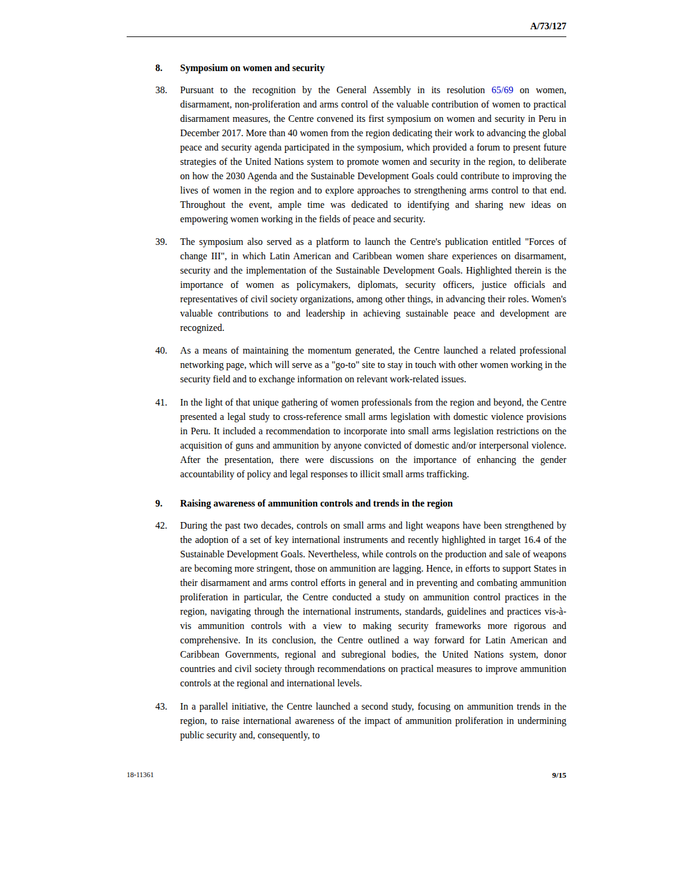A/73/127
8. Symposium on women and security
38. Pursuant to the recognition by the General Assembly in its resolution 65/69 on women, disarmament, non-proliferation and arms control of the valuable contribution of women to practical disarmament measures, the Centre convened its first symposium on women and security in Peru in December 2017. More than 40 women from the region dedicating their work to advancing the global peace and security agenda participated in the symposium, which provided a forum to present future strategies of the United Nations system to promote women and security in the region, to deliberate on how the 2030 Agenda and the Sustainable Development Goals could contribute to improving the lives of women in the region and to explore approaches to strengthening arms control to that end. Throughout the event, ample time was dedicated to identifying and sharing new ideas on empowering women working in the fields of peace and security.
39. The symposium also served as a platform to launch the Centre's publication entitled "Forces of change III", in which Latin American and Caribbean women share experiences on disarmament, security and the implementation of the Sustainable Development Goals. Highlighted therein is the importance of women as policymakers, diplomats, security officers, justice officials and representatives of civil society organizations, among other things, in advancing their roles. Women's valuable contributions to and leadership in achieving sustainable peace and development are recognized.
40. As a means of maintaining the momentum generated, the Centre launched a related professional networking page, which will serve as a "go-to" site to stay in touch with other women working in the security field and to exchange information on relevant work-related issues.
41. In the light of that unique gathering of women professionals from the region and beyond, the Centre presented a legal study to cross-reference small arms legislation with domestic violence provisions in Peru. It included a recommendation to incorporate into small arms legislation restrictions on the acquisition of guns and ammunition by anyone convicted of domestic and/or interpersonal violence. After the presentation, there were discussions on the importance of enhancing the gender accountability of policy and legal responses to illicit small arms trafficking.
9. Raising awareness of ammunition controls and trends in the region
42. During the past two decades, controls on small arms and light weapons have been strengthened by the adoption of a set of key international instruments and recently highlighted in target 16.4 of the Sustainable Development Goals. Nevertheless, while controls on the production and sale of weapons are becoming more stringent, those on ammunition are lagging. Hence, in efforts to support States in their disarmament and arms control efforts in general and in preventing and combating ammunition proliferation in particular, the Centre conducted a study on ammunition control practices in the region, navigating through the international instruments, standards, guidelines and practices vis-à-vis ammunition controls with a view to making security frameworks more rigorous and comprehensive. In its conclusion, the Centre outlined a way forward for Latin American and Caribbean Governments, regional and subregional bodies, the United Nations system, donor countries and civil society through recommendations on practical measures to improve ammunition controls at the regional and international levels.
43. In a parallel initiative, the Centre launched a second study, focusing on ammunition trends in the region, to raise international awareness of the impact of ammunition proliferation in undermining public security and, consequently, to
18-11361 9/15